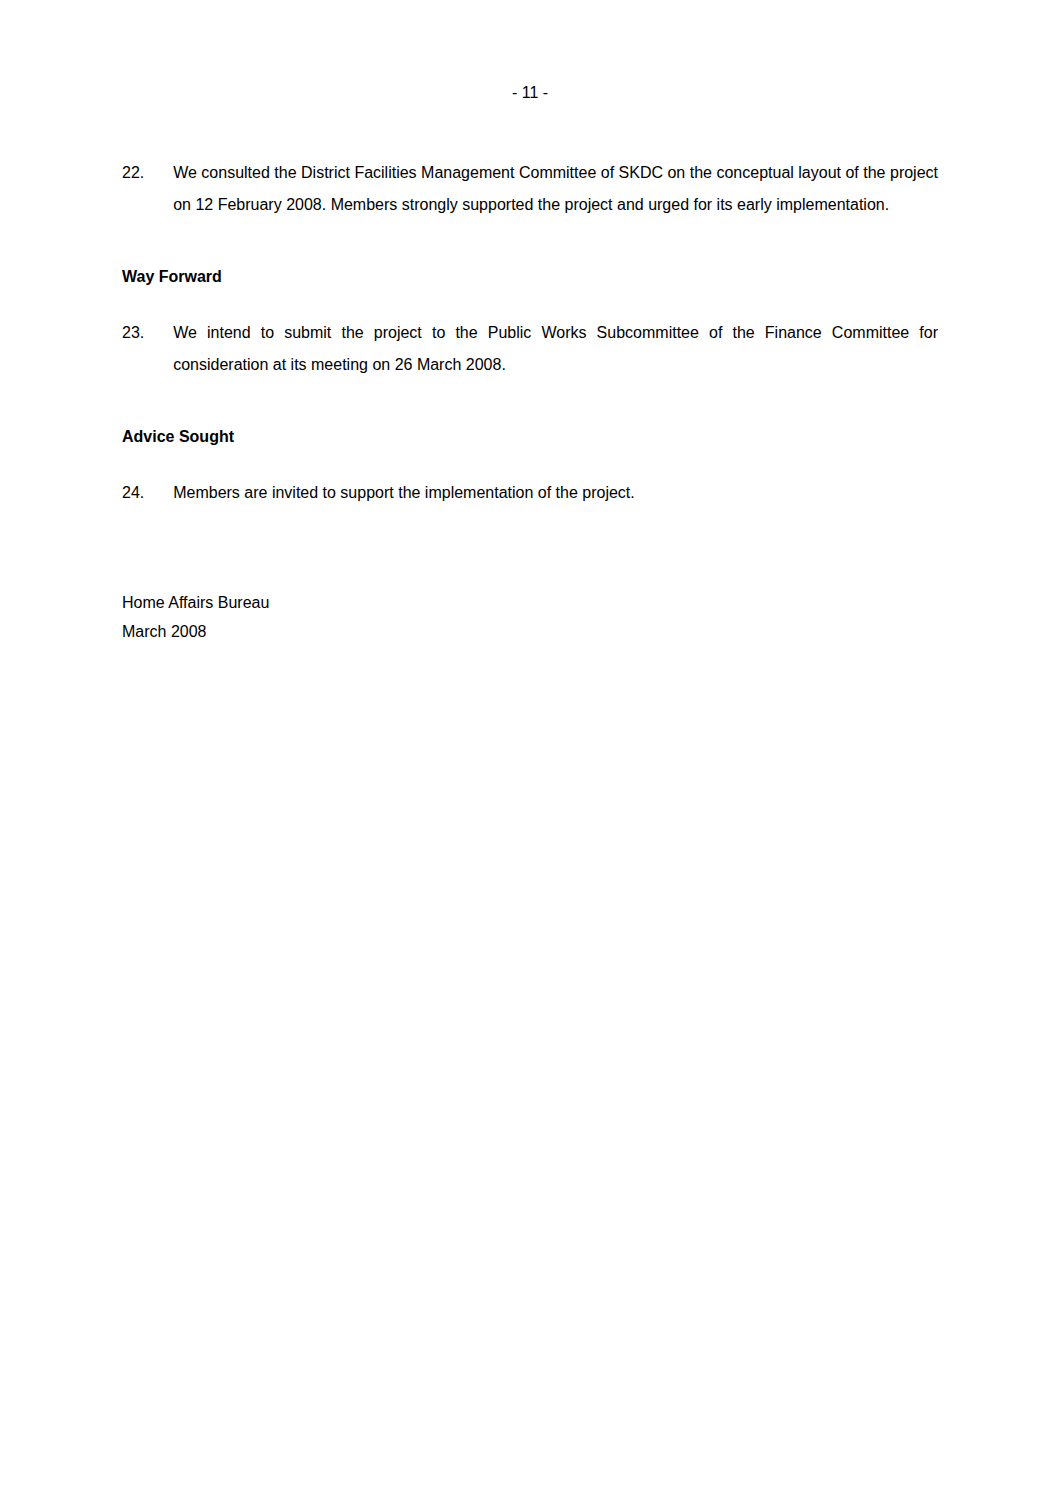- 11 -
22.
We consulted the District Facilities Management Committee of SKDC on the conceptual layout of the project on 12 February 2008. Members strongly supported the project and urged for its early implementation.
Way Forward
23.
We intend to submit the project to the Public Works Subcommittee of the Finance Committee for consideration at its meeting on 26 March 2008.
Advice Sought
24.
Members are invited to support the implementation of the project.
Home Affairs Bureau
March 2008